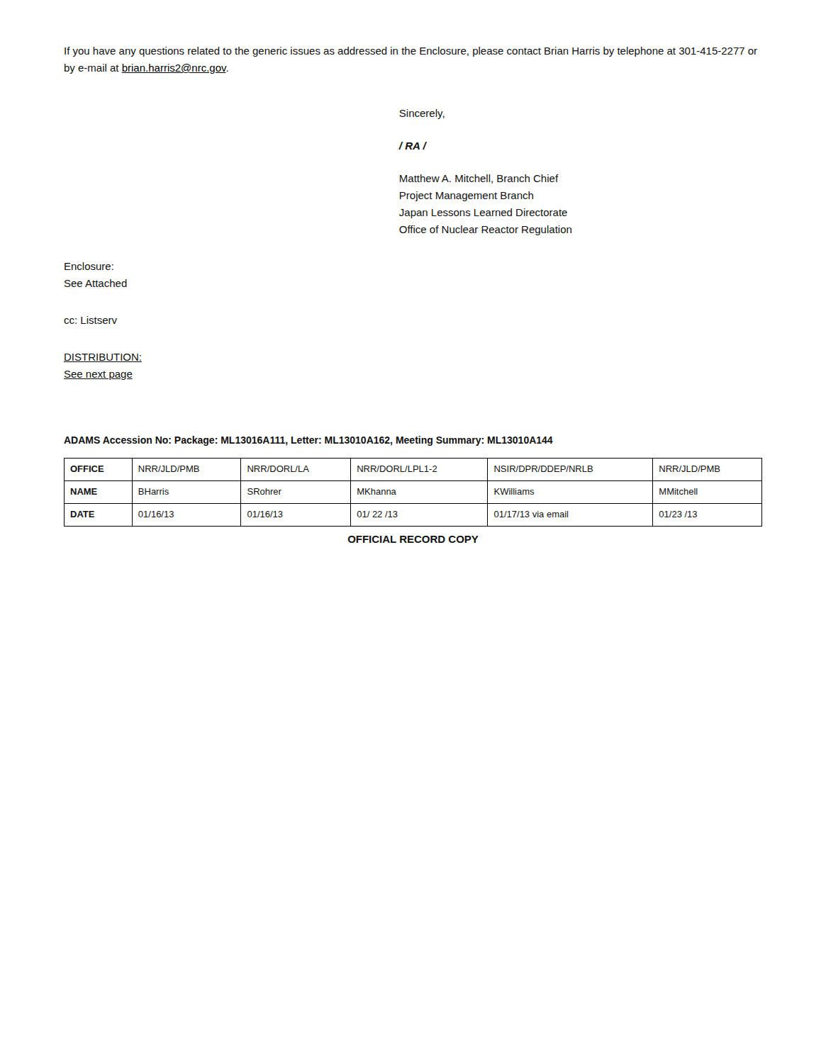If you have any questions related to the generic issues as addressed in the Enclosure, please contact Brian Harris by telephone at 301-415-2277 or by e-mail at brian.harris2@nrc.gov.
Sincerely,
/ RA /
Matthew A. Mitchell, Branch Chief
Project Management Branch
Japan Lessons Learned Directorate
Office of Nuclear Reactor Regulation
Enclosure:
See Attached
cc: Listserv
DISTRIBUTION:
See next page
ADAMS Accession No: Package: ML13016A111, Letter: ML13010A162, Meeting Summary: ML13010A144
| OFFICE | NRR/JLD/PMB | NRR/DORL/LA | NRR/DORL/LPL1-2 | NSIR/DPR/DDEP/NRLB | NRR/JLD/PMB |
| NAME | BHarris | SRohrer | MKhanna | KWilliams | MMitchell |
| DATE | 01/16/13 | 01/16/13 | 01/ 22 /13 | 01/17/13 via email | 01/23 /13 |
OFFICIAL RECORD COPY